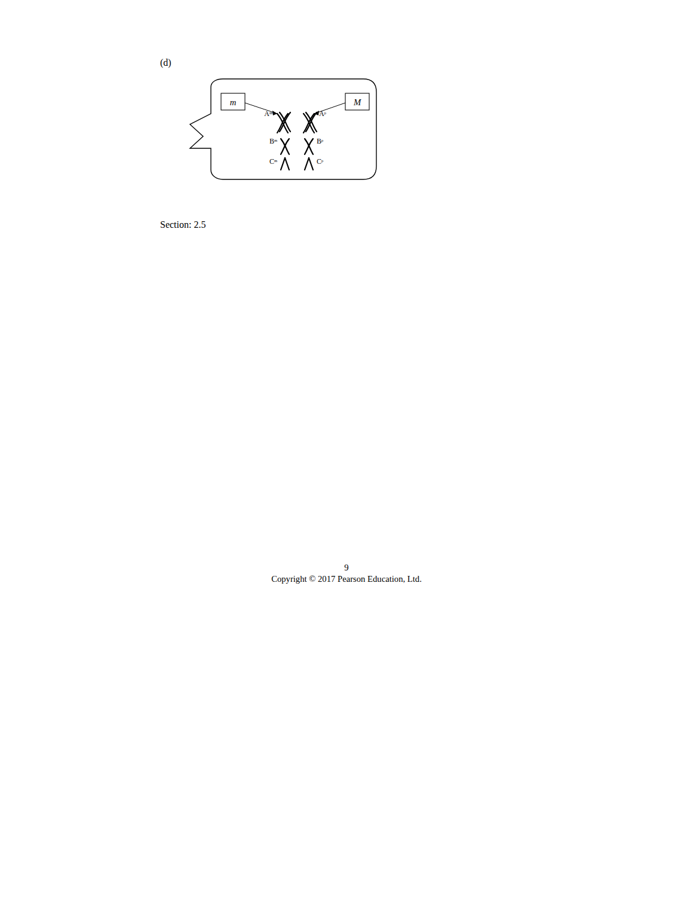(d)
m M Am Ap Bm Bp Cm Cp
Section: 2.5
9
Copyright © 2017 Pearson Education, Ltd.